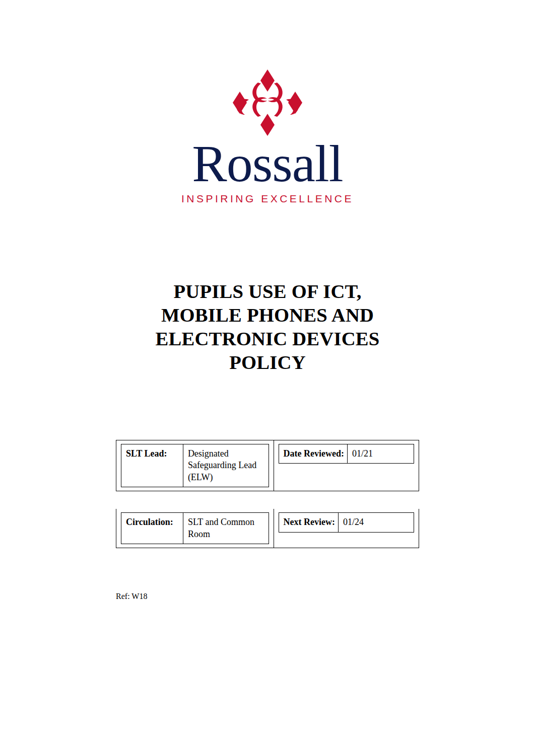Rossall INSPIRING EXCELLENCE
PUPILS USE OF ICT,
MOBILE PHONES AND
ELECTRONIC DEVICES
POLICY
| / SLT Lead: / Designated Safeguarding Lead (ELW) / | / Date Reviewed: / 01/21 / |
| / Circulation: / SLT and Common Room / | / Next Review: / 01/24 / |
Ref: W18